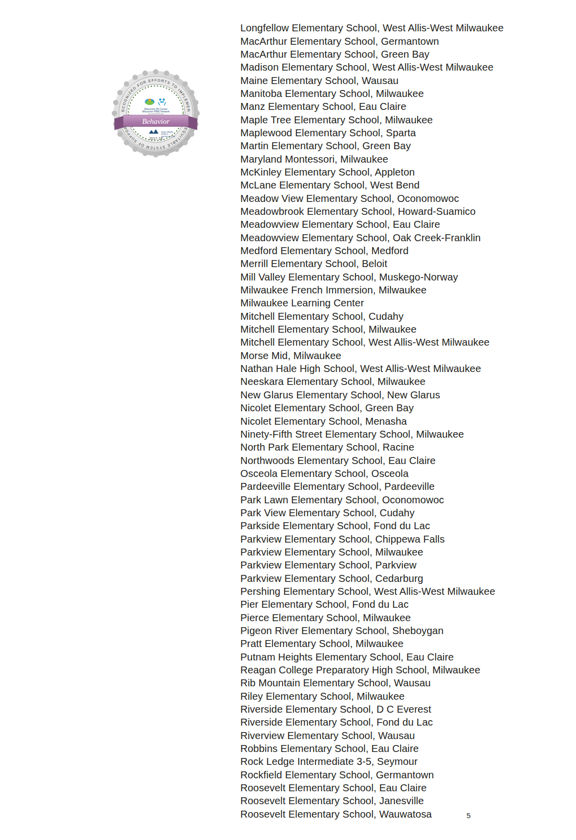RECOGNIZED FOR EFFORTS TO IMPLEMENT AN EQUITABLE SYSTEM OF SUPPORTS Wisconsin RtI Center Wisconsin PBIS Network wisconsinrticenter.org Behavior WISCONSIN PUBLIC INSTRUCTION 2017-18
Longfellow Elementary School, West Allis-West Milwaukee
MacArthur Elementary School, Germantown
MacArthur Elementary School, Green Bay
Madison Elementary School, West Allis-West Milwaukee
Maine Elementary School, Wausau
Manitoba Elementary School, Milwaukee
Manz Elementary School, Eau Claire
Maple Tree Elementary School, Milwaukee
Maplewood Elementary School, Sparta
Martin Elementary School, Green Bay
Maryland Montessori, Milwaukee
McKinley Elementary School, Appleton
McLane Elementary School, West Bend
Meadow View Elementary School, Oconomowoc
Meadowbrook Elementary School, Howard-Suamico
Meadowview Elementary School, Eau Claire
Meadowview Elementary School, Oak Creek-Franklin
Medford Elementary School, Medford
Merrill Elementary School, Beloit
Mill Valley Elementary School, Muskego-Norway
Milwaukee French Immersion, Milwaukee
Milwaukee Learning Center
Mitchell Elementary School, Cudahy
Mitchell Elementary School, Milwaukee
Mitchell Elementary School, West Allis-West Milwaukee
Morse Mid, Milwaukee
Nathan Hale High School, West Allis-West Milwaukee
Neeskara Elementary School, Milwaukee
New Glarus Elementary School, New Glarus
Nicolet Elementary School, Green Bay
Nicolet Elementary School, Menasha
Ninety-Fifth Street Elementary School, Milwaukee
North Park Elementary School, Racine
Northwoods Elementary School, Eau Claire
Osceola Elementary School, Osceola
Pardeeville Elementary School, Pardeeville
Park Lawn Elementary School, Oconomowoc
Park View Elementary School, Cudahy
Parkside Elementary School, Fond du Lac
Parkview Elementary School, Chippewa Falls
Parkview Elementary School, Milwaukee
Parkview Elementary School, Parkview
Parkview Elementary School, Cedarburg
Pershing Elementary School, West Allis-West Milwaukee
Pier Elementary School, Fond du Lac
Pierce Elementary School, Milwaukee
Pigeon River Elementary School, Sheboygan
Pratt Elementary School, Milwaukee
Putnam Heights Elementary School, Eau Claire
Reagan College Preparatory High School, Milwaukee
Rib Mountain Elementary School, Wausau
Riley Elementary School, Milwaukee
Riverside Elementary School, D C Everest
Riverside Elementary School, Fond du Lac
Riverview Elementary School, Wausau
Robbins Elementary School, Eau Claire
Rock Ledge Intermediate 3-5, Seymour
Rockfield Elementary School, Germantown
Roosevelt Elementary School, Eau Claire
Roosevelt Elementary School, Janesville
Roosevelt Elementary School, Wauwatosa
5